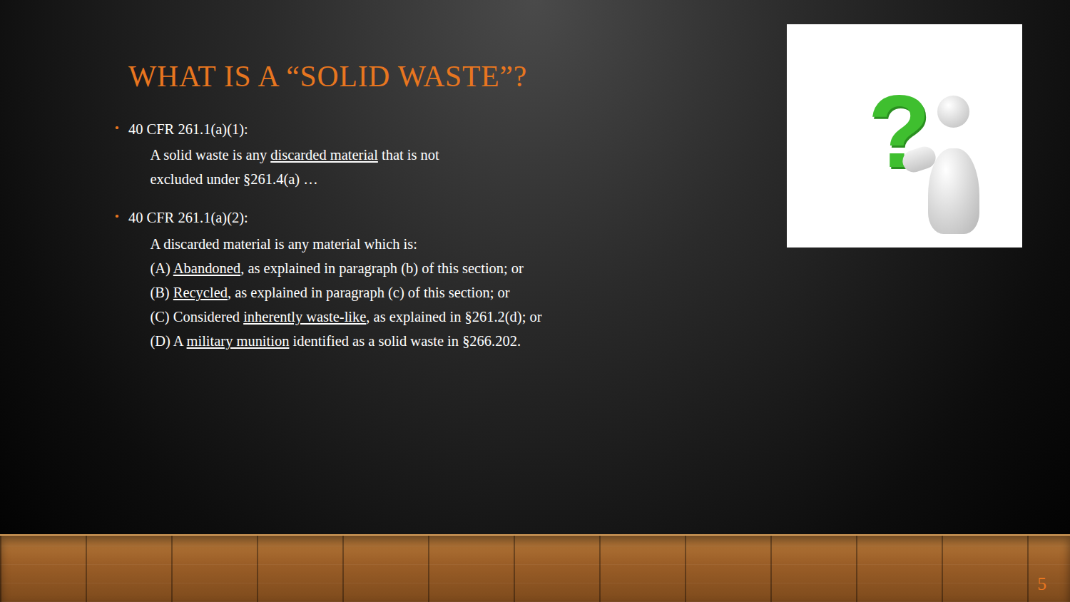?
What is a “Solid Waste”?
• 40 CFR 261.1(a)(1):
A solid waste is any discarded material that is not
excluded under §261.4(a) …
• 40 CFR 261.1(a)(2):
A discarded material is any material which is:
(A) Abandoned, as explained in paragraph (b) of this section; or
(B) Recycled, as explained in paragraph (c) of this section; or
(C) Considered inherently waste-like, as explained in §261.2(d); or
(D) A military munition identified as a solid waste in §266.202.
5